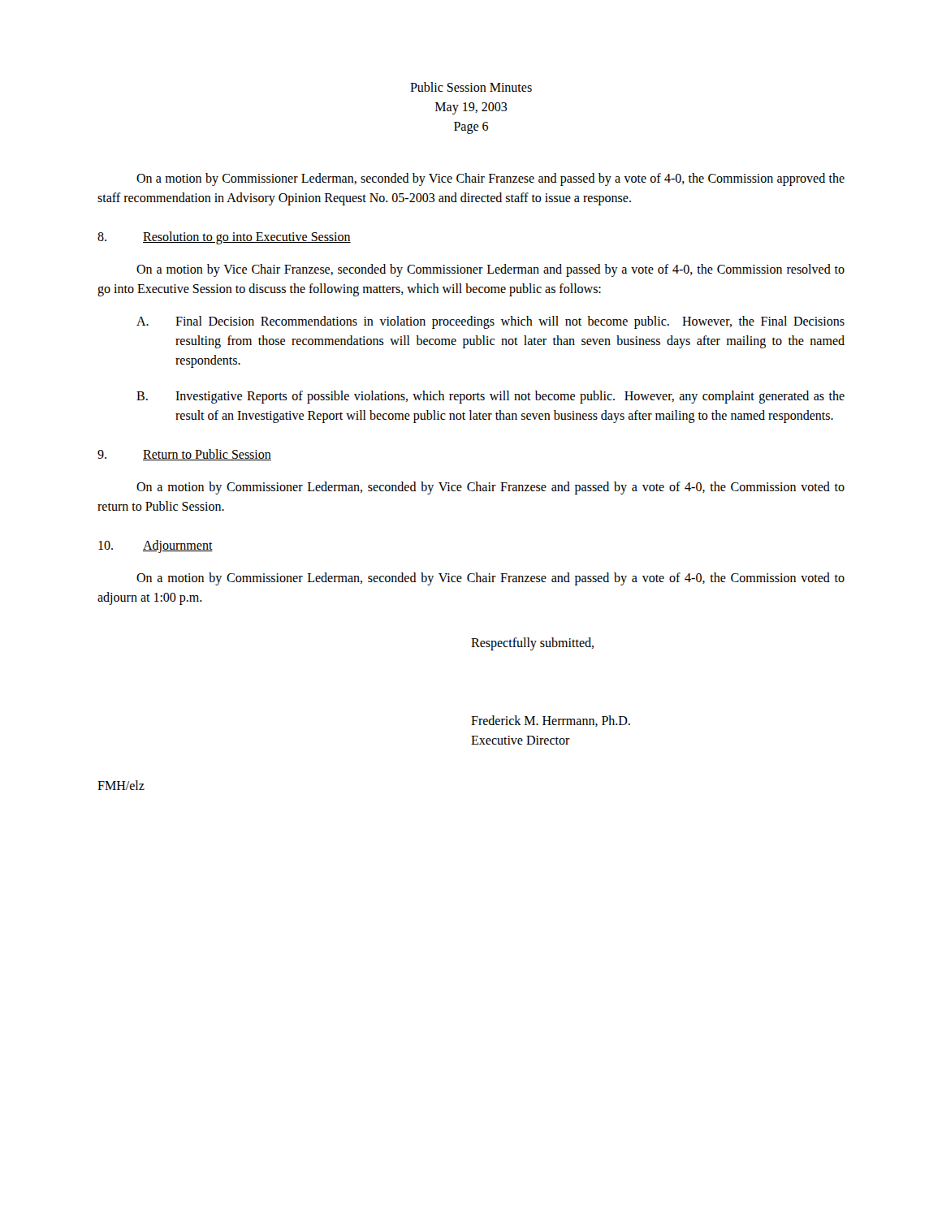Public Session Minutes
May 19, 2003
Page 6
On a motion by Commissioner Lederman, seconded by Vice Chair Franzese and passed by a vote of 4-0, the Commission approved the staff recommendation in Advisory Opinion Request No. 05-2003 and directed staff to issue a response.
8. Resolution to go into Executive Session
On a motion by Vice Chair Franzese, seconded by Commissioner Lederman and passed by a vote of 4-0, the Commission resolved to go into Executive Session to discuss the following matters, which will become public as follows:
A. Final Decision Recommendations in violation proceedings which will not become public. However, the Final Decisions resulting from those recommendations will become public not later than seven business days after mailing to the named respondents.
B. Investigative Reports of possible violations, which reports will not become public. However, any complaint generated as the result of an Investigative Report will become public not later than seven business days after mailing to the named respondents.
9. Return to Public Session
On a motion by Commissioner Lederman, seconded by Vice Chair Franzese and passed by a vote of 4-0, the Commission voted to return to Public Session.
10. Adjournment
On a motion by Commissioner Lederman, seconded by Vice Chair Franzese and passed by a vote of 4-0, the Commission voted to adjourn at 1:00 p.m.
Respectfully submitted,
Frederick M. Herrmann, Ph.D.
Executive Director
FMH/elz